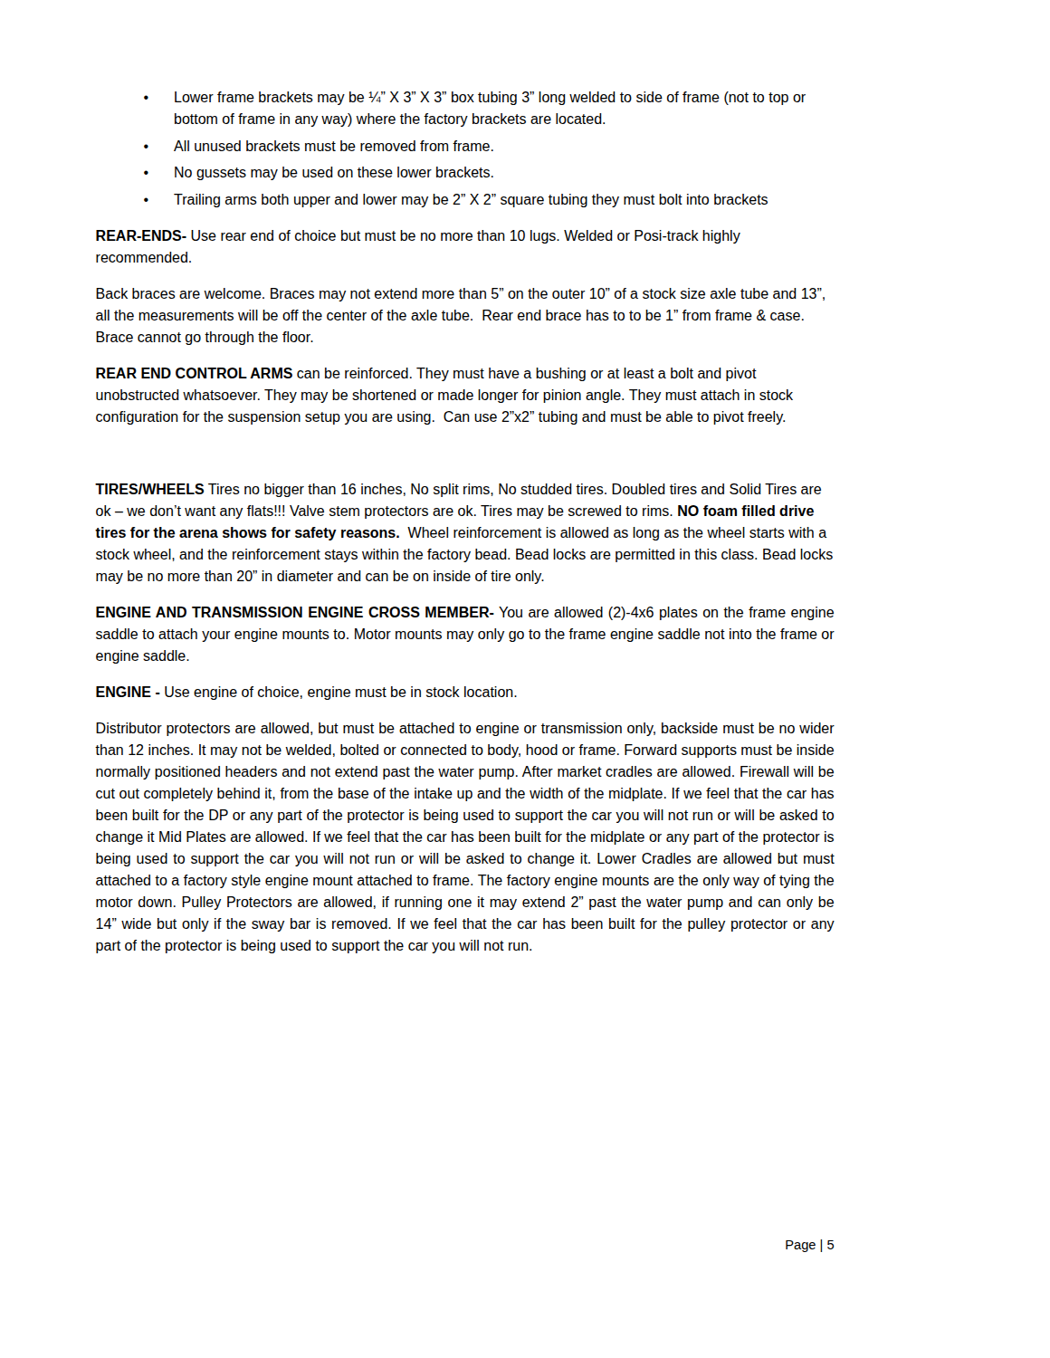Lower frame brackets may be ¼” X 3” X 3” box tubing 3” long welded to side of frame (not to top or bottom of frame in any way) where the factory brackets are located.
All unused brackets must be removed from frame.
No gussets may be used on these lower brackets.
Trailing arms both upper and lower may be 2” X 2” square tubing they must bolt into brackets
REAR-ENDS- Use rear end of choice but must be no more than 10 lugs. Welded or Posi-track highly recommended.
Back braces are welcome. Braces may not extend more than 5” on the outer 10” of a stock size axle tube and 13”, all the measurements will be off the center of the axle tube. Rear end brace has to to be 1” from frame & case. Brace cannot go through the floor.
REAR END CONTROL ARMS can be reinforced. They must have a bushing or at least a bolt and pivot unobstructed whatsoever. They may be shortened or made longer for pinion angle. They must attach in stock configuration for the suspension setup you are using. Can use 2”x2” tubing and must be able to pivot freely.
TIRES/WHEELS Tires no bigger than 16 inches, No split rims, No studded tires. Doubled tires and Solid Tires are ok – we don’t want any flats!!! Valve stem protectors are ok. Tires may be screwed to rims. NO foam filled drive tires for the arena shows for safety reasons. Wheel reinforcement is allowed as long as the wheel starts with a stock wheel, and the reinforcement stays within the factory bead. Bead locks are permitted in this class. Bead locks may be no more than 20” in diameter and can be on inside of tire only.
ENGINE AND TRANSMISSION ENGINE CROSS MEMBER- You are allowed (2)-4x6 plates on the frame engine saddle to attach your engine mounts to. Motor mounts may only go to the frame engine saddle not into the frame or engine saddle.
ENGINE - Use engine of choice, engine must be in stock location.
Distributor protectors are allowed, but must be attached to engine or transmission only, backside must be no wider than 12 inches. It may not be welded, bolted or connected to body, hood or frame. Forward supports must be inside normally positioned headers and not extend past the water pump. After market cradles are allowed. Firewall will be cut out completely behind it, from the base of the intake up and the width of the midplate. If we feel that the car has been built for the DP or any part of the protector is being used to support the car you will not run or will be asked to change it Mid Plates are allowed. If we feel that the car has been built for the midplate or any part of the protector is being used to support the car you will not run or will be asked to change it. Lower Cradles are allowed but must attached to a factory style engine mount attached to frame. The factory engine mounts are the only way of tying the motor down. Pulley Protectors are allowed, if running one it may extend 2” past the water pump and can only be 14” wide but only if the sway bar is removed. If we feel that the car has been built for the pulley protector or any part of the protector is being used to support the car you will not run.
Page | 5